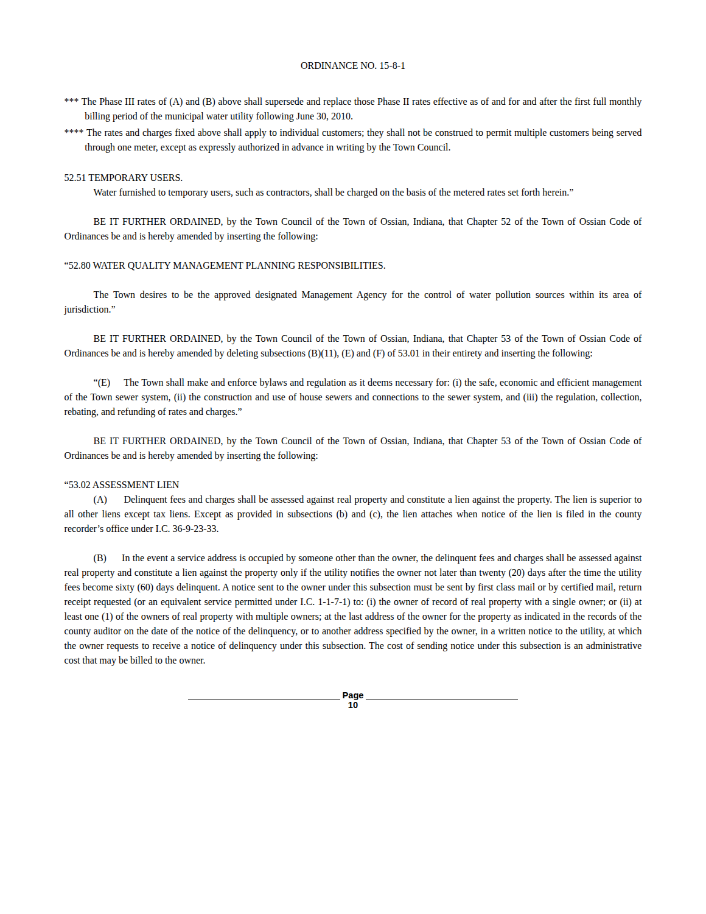ORDINANCE NO. 15-8-1
*** The Phase III rates of (A) and (B) above shall supersede and replace those Phase II rates effective as of and for and after the first full monthly billing period of the municipal water utility following June 30, 2010.
**** The rates and charges fixed above shall apply to individual customers; they shall not be construed to permit multiple customers being served through one meter, except as expressly authorized in advance in writing by the Town Council.
52.51 TEMPORARY USERS.
Water furnished to temporary users, such as contractors, shall be charged on the basis of the metered rates set forth herein.”
BE IT FURTHER ORDAINED, by the Town Council of the Town of Ossian, Indiana, that Chapter 52 of the Town of Ossian Code of Ordinances be and is hereby amended by inserting the following:
“52.80 WATER QUALITY MANAGEMENT PLANNING RESPONSIBILITIES.
The Town desires to be the approved designated Management Agency for the control of water pollution sources within its area of jurisdiction.”
BE IT FURTHER ORDAINED, by the Town Council of the Town of Ossian, Indiana, that Chapter 53 of the Town of Ossian Code of Ordinances be and is hereby amended by deleting subsections (B)(11), (E) and (F) of 53.01 in their entirety and inserting the following:
“(E) The Town shall make and enforce bylaws and regulation as it deems necessary for: (i) the safe, economic and efficient management of the Town sewer system, (ii) the construction and use of house sewers and connections to the sewer system, and (iii) the regulation, collection, rebating, and refunding of rates and charges.”
BE IT FURTHER ORDAINED, by the Town Council of the Town of Ossian, Indiana, that Chapter 53 of the Town of Ossian Code of Ordinances be and is hereby amended by inserting the following:
“53.02 ASSESSMENT LIEN
(A) Delinquent fees and charges shall be assessed against real property and constitute a lien against the property. The lien is superior to all other liens except tax liens. Except as provided in subsections (b) and (c), the lien attaches when notice of the lien is filed in the county recorder’s office under I.C. 36-9-23-33.
(B) In the event a service address is occupied by someone other than the owner, the delinquent fees and charges shall be assessed against real property and constitute a lien against the property only if the utility notifies the owner not later than twenty (20) days after the time the utility fees become sixty (60) days delinquent. A notice sent to the owner under this subsection must be sent by first class mail or by certified mail, return receipt requested (or an equivalent service permitted under I.C. 1-1-7-1) to: (i) the owner of record of real property with a single owner; or (ii) at least one (1) of the owners of real property with multiple owners; at the last address of the owner for the property as indicated in the records of the county auditor on the date of the notice of the delinquency, or to another address specified by the owner, in a written notice to the utility, at which the owner requests to receive a notice of delinquency under this subsection. The cost of sending notice under this subsection is an administrative cost that may be billed to the owner.
Page
10